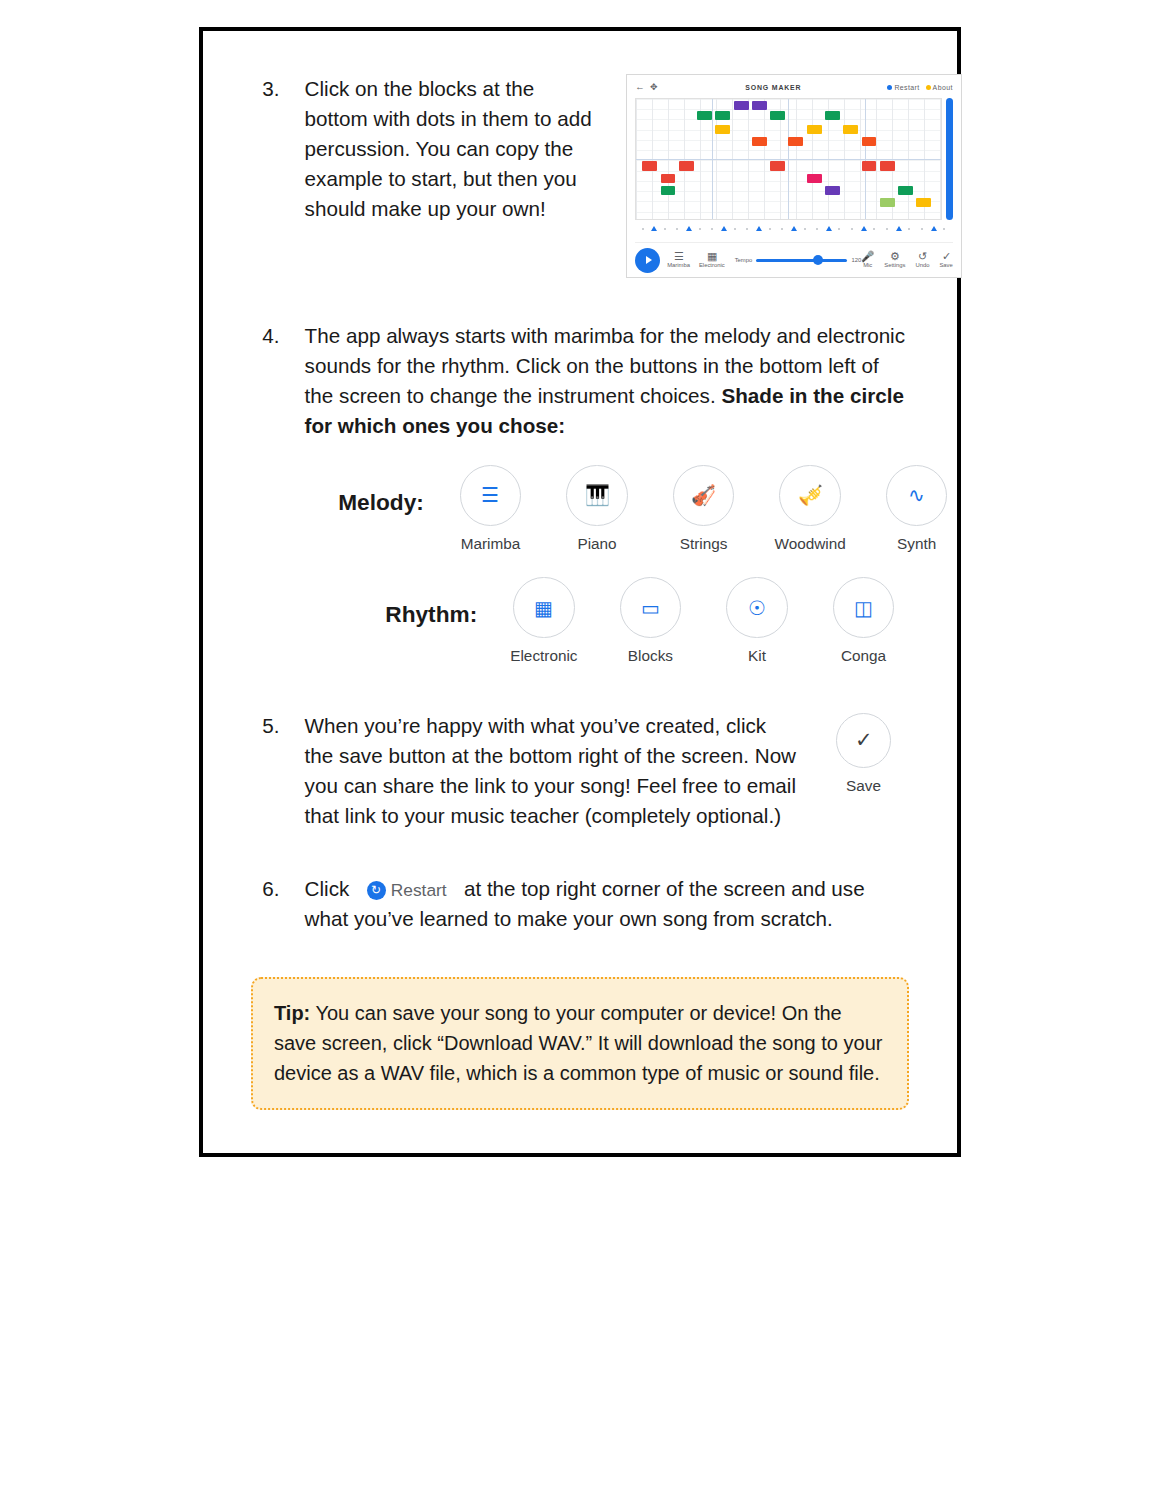Click on the blocks at the bottom with dots in them to add percussion. You can copy the example to start, but then you should make up your own!
← ✥ SONG MAKER Restart About
☰
Marimba
▦
Electronic
Tempo 120
🎤
Mic
⚙
Settings
↺
Undo
✓
Save
The app always starts with marimba for the melody and electronic sounds for the rhythm. Click on the buttons in the bottom left of the screen to change the instrument choices. Shade in the circle for which ones you chose:
Melody:
☰
Marimba
🎹
Piano
🎻
Strings
🎺
Woodwind
∿
Synth
Rhythm:
▦
Electronic
▭
Blocks
☉
Kit
◫
Conga
When you’re happy with what you’ve created, click the save button at the bottom right of the screen. Now you can share the link to your song! Feel free to email that link to your music teacher (completely optional.)
✓
Save
Click ↻Restart at the top right corner of the screen and use what you’ve learned to make your own song from scratch.
Tip: You can save your song to your computer or device! On the save screen, click “Download WAV.” It will download the song to your device as a WAV file, which is a common type of music or sound file.